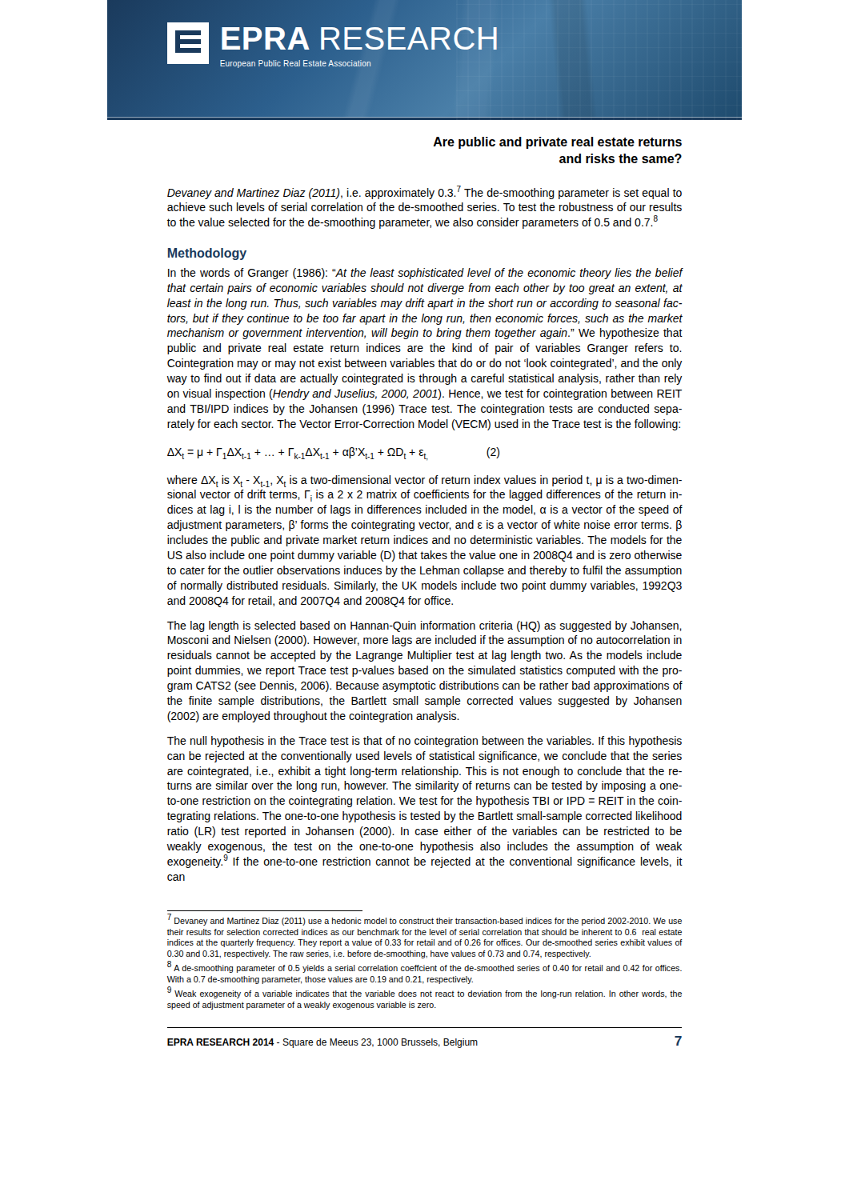EPRA RESEARCH
European Public Real Estate Association
Are public and private real estate returns
and risks the same?
Devaney and Martinez Diaz (2011), i.e. approximately 0.3.7 The de-smoothing parameter is set equal to achieve such levels of serial correlation of the de-smoothed series. To test the robustness of our results to the value selected for the de-smoothing parameter, we also consider parameters of 0.5 and 0.7.8
Methodology
In the words of Granger (1986): “At the least sophisticated level of the economic theory lies the belief that certain pairs of economic variables should not diverge from each other by too great an extent, at least in the long run. Thus, such variables may drift apart in the short run or according to seasonal factors, but if they continue to be too far apart in the long run, then economic forces, such as the market mechanism or government intervention, will begin to bring them together again.” We hypothesize that public and private real estate return indices are the kind of pair of variables Granger refers to. Cointegration may or may not exist between variables that do or do not ‘look cointegrated’, and the only way to find out if data are actually cointegrated is through a careful statistical analysis, rather than rely on visual inspection (Hendry and Juselius, 2000, 2001). Hence, we test for cointegration between REIT and TBI/IPD indices by the Johansen (1996) Trace test. The cointegration tests are conducted separately for each sector. The Vector Error-Correction Model (VECM) used in the Trace test is the following:
ΔXt = μ + Γ1ΔXt-1 + … + Γk-1ΔXt-1 + αβ’Xt-1 + ΩDt + εt,(2)
where ΔXt is Xt - Xt-1, Xt is a two-dimensional vector of return index values in period t, μ is a two-dimensional vector of drift terms, Γi is a 2 x 2 matrix of coefficients for the lagged differences of the return indices at lag i, l is the number of lags in differences included in the model, α is a vector of the speed of adjustment parameters, β’ forms the cointegrating vector, and ε is a vector of white noise error terms. β includes the public and private market return indices and no deterministic variables. The models for the US also include one point dummy variable (D) that takes the value one in 2008Q4 and is zero otherwise to cater for the outlier observations induces by the Lehman collapse and thereby to fulfil the assumption of normally distributed residuals. Similarly, the UK models include two point dummy variables, 1992Q3 and 2008Q4 for retail, and 2007Q4 and 2008Q4 for office.
The lag length is selected based on Hannan-Quin information criteria (HQ) as suggested by Johansen, Mosconi and Nielsen (2000). However, more lags are included if the assumption of no autocorrelation in residuals cannot be accepted by the Lagrange Multiplier test at lag length two. As the models include point dummies, we report Trace test p-values based on the simulated statistics computed with the program CATS2 (see Dennis, 2006). Because asymptotic distributions can be rather bad approximations of the finite sample distributions, the Bartlett small sample corrected values suggested by Johansen (2002) are employed throughout the cointegration analysis.
The null hypothesis in the Trace test is that of no cointegration between the variables. If this hypothesis can be rejected at the conventionally used levels of statistical significance, we conclude that the series are cointegrated, i.e., exhibit a tight long-term relationship. This is not enough to conclude that the returns are similar over the long run, however. The similarity of returns can be tested by imposing a one-to-one restriction on the cointegrating relation. We test for the hypothesis TBI or IPD = REIT in the cointegrating relations. The one-to-one hypothesis is tested by the Bartlett small-sample corrected likelihood ratio (LR) test reported in Johansen (2000). In case either of the variables can be restricted to be weakly exogenous, the test on the one-to-one hypothesis also includes the assumption of weak exogeneity.9 If the one-to-one restriction cannot be rejected at the conventional significance levels, it can
7 Devaney and Martinez Diaz (2011) use a hedonic model to construct their transaction-based indices for the period 2002-2010. We use their results for selection corrected indices as our benchmark for the level of serial correlation that should be inherent to 0.6 real estate indices at the quarterly frequency. They report a value of 0.33 for retail and of 0.26 for offices. Our de-smoothed series exhibit values of 0.30 and 0.31, respectively. The raw series, i.e. before de-smoothing, have values of 0.73 and 0.74, respectively.
8 A de-smoothing parameter of 0.5 yields a serial correlation coeffcient of the de-smoothed series of 0.40 for retail and 0.42 for offices. With a 0.7 de-smoothing parameter, those values are 0.19 and 0.21, respectively.
9 Weak exogeneity of a variable indicates that the variable does not react to deviation from the long-run relation. In other words, the speed of adjustment parameter of a weakly exogenous variable is zero.
EPRA RESEARCH 2014 - Square de Meeus 23, 1000 Brussels, Belgium
7